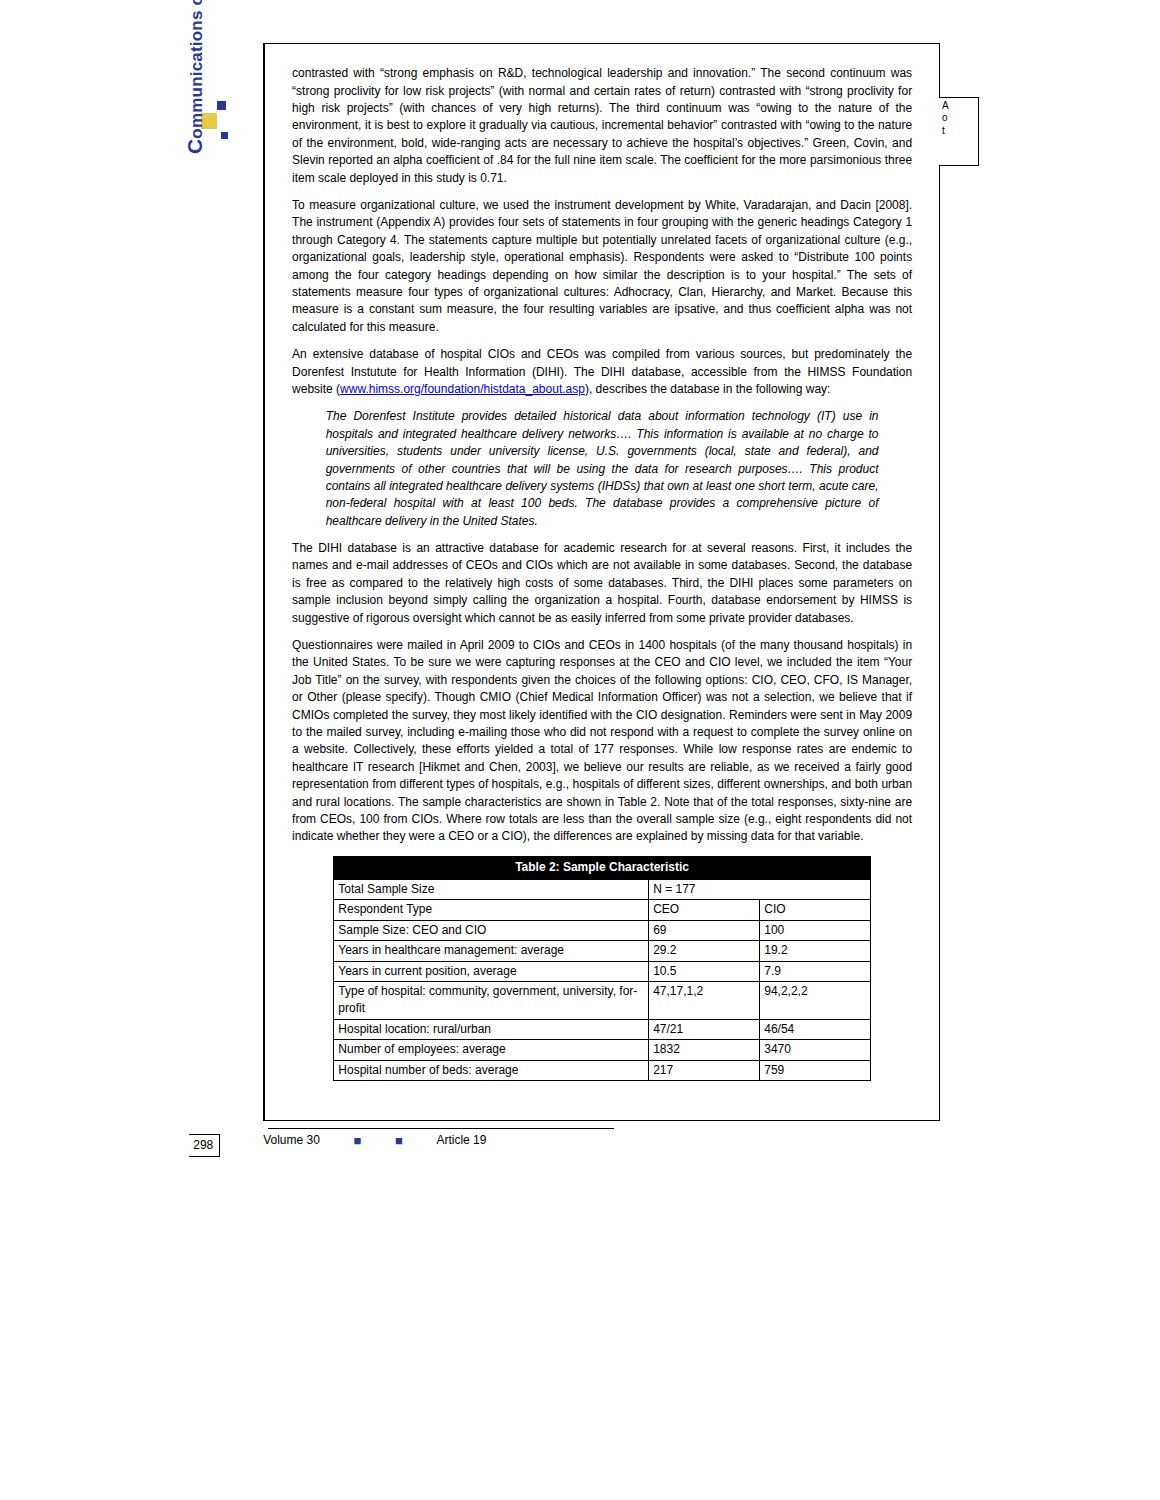Communications of the Association for Information Systems
A
o
t
contrasted with “strong emphasis on R&D, technological leadership and innovation.” The second continuum was “strong proclivity for low risk projects” (with normal and certain rates of return) contrasted with “strong proclivity for high risk projects” (with chances of very high returns). The third continuum was “owing to the nature of the environment, it is best to explore it gradually via cautious, incremental behavior” contrasted with “owing to the nature of the environment, bold, wide-ranging acts are necessary to achieve the hospital’s objectives.” Green, Covin, and Slevin reported an alpha coefficient of .84 for the full nine item scale. The coefficient for the more parsimonious three item scale deployed in this study is 0.71.
To measure organizational culture, we used the instrument development by White, Varadarajan, and Dacin [2008]. The instrument (Appendix A) provides four sets of statements in four grouping with the generic headings Category 1 through Category 4. The statements capture multiple but potentially unrelated facets of organizational culture (e.g., organizational goals, leadership style, operational emphasis). Respondents were asked to “Distribute 100 points among the four category headings depending on how similar the description is to your hospital.” The sets of statements measure four types of organizational cultures: Adhocracy, Clan, Hierarchy, and Market. Because this measure is a constant sum measure, the four resulting variables are ipsative, and thus coefficient alpha was not calculated for this measure.
An extensive database of hospital CIOs and CEOs was compiled from various sources, but predominately the Dorenfest Instutute for Health Information (DIHI). The DIHI database, accessible from the HIMSS Foundation website (www.himss.org/foundation/histdata_about.asp), describes the database in the following way:
The Dorenfest Institute provides detailed historical data about information technology (IT) use in hospitals and integrated healthcare delivery networks…. This information is available at no charge to universities, students under university license, U.S. governments (local, state and federal), and governments of other countries that will be using the data for research purposes…. This product contains all integrated healthcare delivery systems (IHDSs) that own at least one short term, acute care, non-federal hospital with at least 100 beds. The database provides a comprehensive picture of healthcare delivery in the United States.
The DIHI database is an attractive database for academic research for at several reasons. First, it includes the names and e-mail addresses of CEOs and CIOs which are not available in some databases. Second, the database is free as compared to the relatively high costs of some databases. Third, the DIHI places some parameters on sample inclusion beyond simply calling the organization a hospital. Fourth, database endorsement by HIMSS is suggestive of rigorous oversight which cannot be as easily inferred from some private provider databases.
Questionnaires were mailed in April 2009 to CIOs and CEOs in 1400 hospitals (of the many thousand hospitals) in the United States. To be sure we were capturing responses at the CEO and CIO level, we included the item “Your Job Title” on the survey, with respondents given the choices of the following options: CIO, CEO, CFO, IS Manager, or Other (please specify). Though CMIO (Chief Medical Information Officer) was not a selection, we believe that if CMIOs completed the survey, they most likely identified with the CIO designation. Reminders were sent in May 2009 to the mailed survey, including e-mailing those who did not respond with a request to complete the survey online on a website. Collectively, these efforts yielded a total of 177 responses. While low response rates are endemic to healthcare IT research [Hikmet and Chen, 2003], we believe our results are reliable, as we received a fairly good representation from different types of hospitals, e.g., hospitals of different sizes, different ownerships, and both urban and rural locations. The sample characteristics are shown in Table 2. Note that of the total responses, sixty-nine are from CEOs, 100 from CIOs. Where row totals are less than the overall sample size (e.g., eight respondents did not indicate whether they were a CEO or a CIO), the differences are explained by missing data for that variable.
Table 2: Sample Characteristic
| Total Sample Size | N = 177 |
| Respondent Type | CEO | CIO |
| Sample Size: CEO and CIO | 69 | 100 |
| Years in healthcare management: average | 29.2 | 19.2 |
| Years in current position, average | 10.5 | 7.9 |
| Type of hospital: community, government, university, for-profit | 47,17,1,2 | 94,2,2,2 |
| Hospital location: rural/urban | 47/21 | 46/54 |
| Number of employees: average | 1832 | 3470 |
| Hospital number of beds: average | 217 | 759 |
Volume 30 ■ ■ Article 19
298